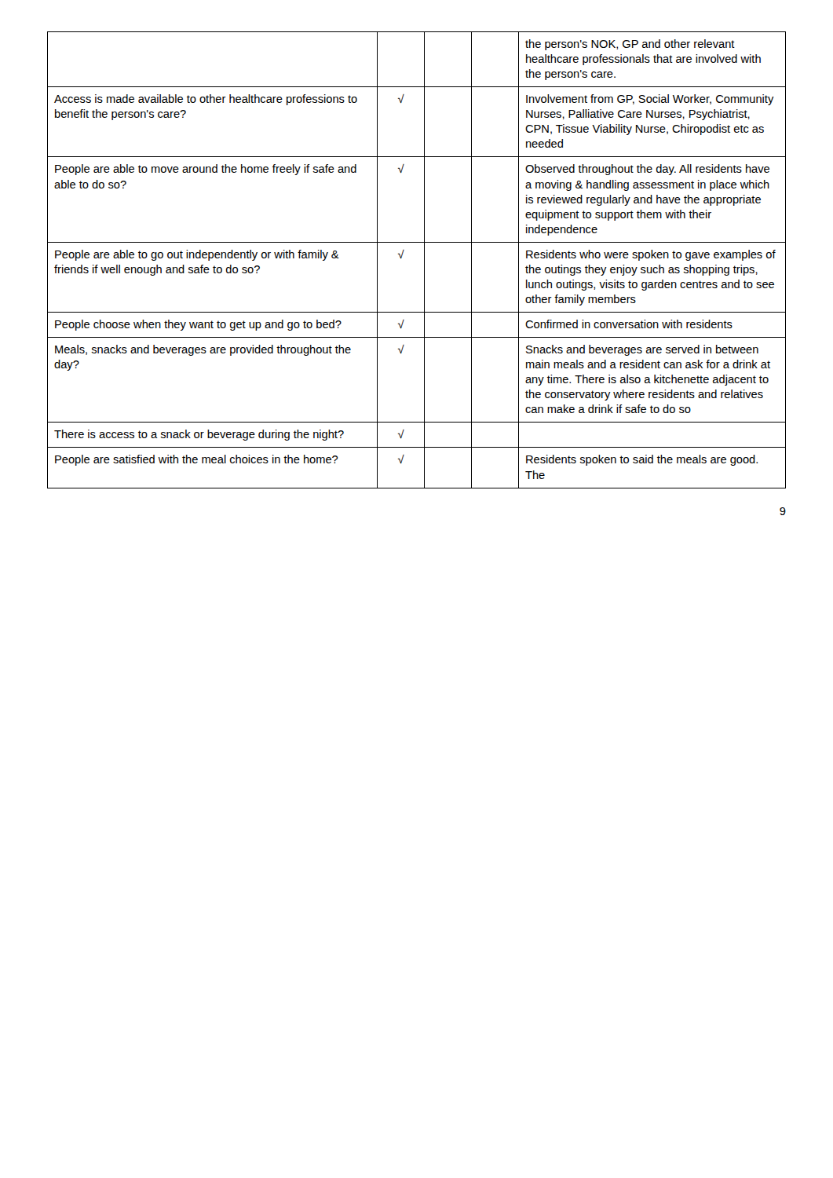| | | | | the person's NOK, GP and other relevant healthcare professionals that are involved with the person's care. |
| Access is made available to other healthcare professions to benefit the person's care? | √ | | | Involvement from GP, Social Worker, Community Nurses, Palliative Care Nurses, Psychiatrist, CPN, Tissue Viability Nurse, Chiropodist etc as needed |
| People are able to move around the home freely if safe and able to do so? | √ | | | Observed throughout the day. All residents have a moving & handling assessment in place which is reviewed regularly and have the appropriate equipment to support them with their independence |
| People are able to go out independently or with family & friends if well enough and safe to do so? | √ | | | Residents who were spoken to gave examples of the outings they enjoy such as shopping trips, lunch outings, visits to garden centres and to see other family members |
| People choose when they want to get up and go to bed? | √ | | | Confirmed in conversation with residents |
| Meals, snacks and beverages are provided throughout the day? | √ | | | Snacks and beverages are served in between main meals and a resident can ask for a drink at any time. There is also a kitchenette adjacent to the conservatory where residents and relatives can make a drink if safe to do so |
| There is access to a snack or beverage during the night? | √ | | | |
| People are satisfied with the meal choices in the home? | √ | | | Residents spoken to said the meals are good. The |
9